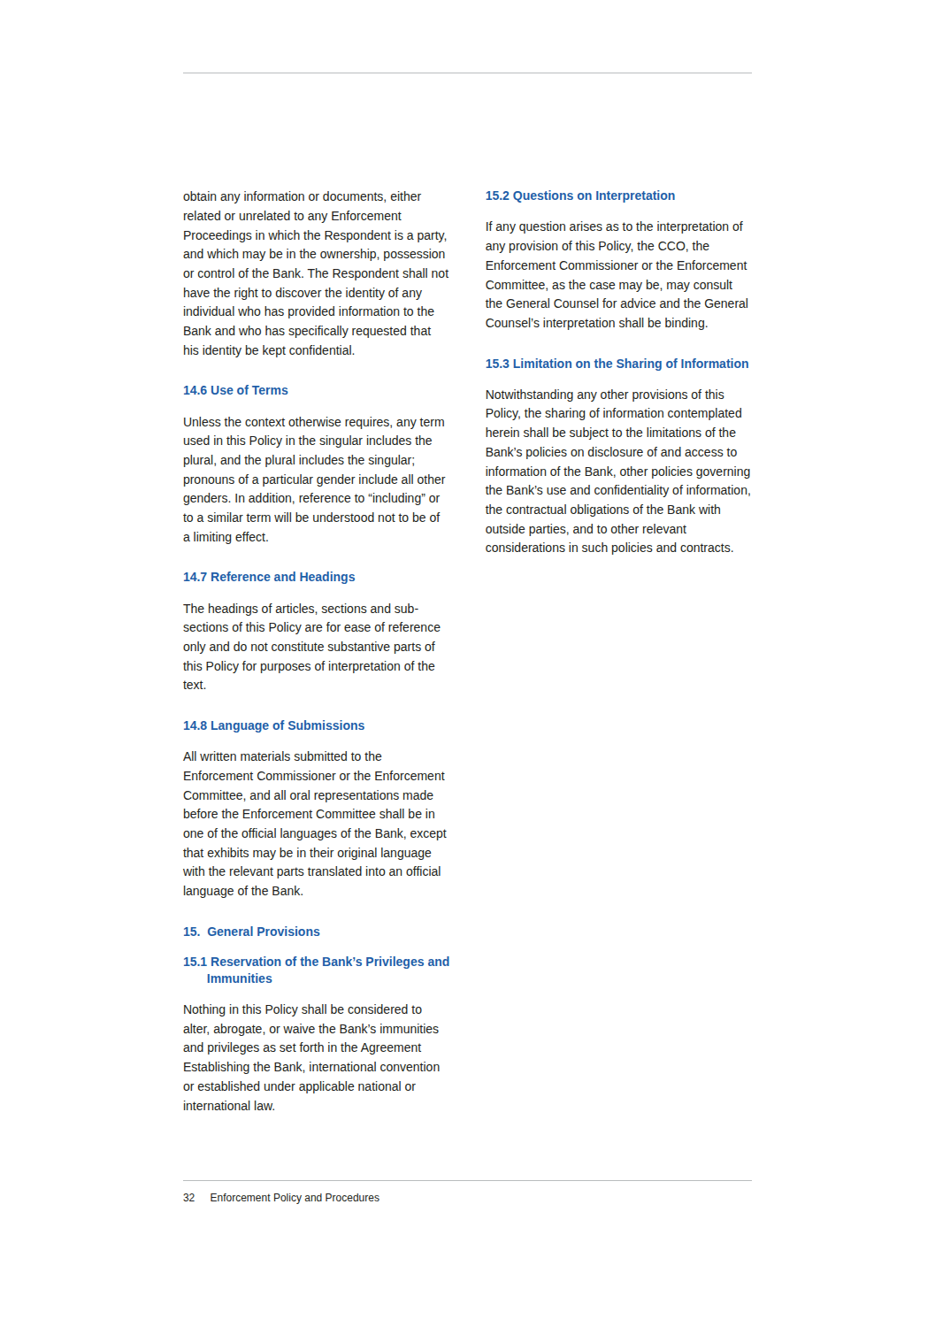obtain any information or documents, either related or unrelated to any Enforcement Proceedings in which the Respondent is a party, and which may be in the ownership, possession or control of the Bank. The Respondent shall not have the right to discover the identity of any individual who has provided information to the Bank and who has specifically requested that his identity be kept confidential.
14.6 Use of Terms
Unless the context otherwise requires, any term used in this Policy in the singular includes the plural, and the plural includes the singular; pronouns of a particular gender include all other genders. In addition, reference to “including” or to a similar term will be understood not to be of a limiting effect.
14.7 Reference and Headings
The headings of articles, sections and sub-sections of this Policy are for ease of reference only and do not constitute substantive parts of this Policy for purposes of interpretation of the text.
14.8 Language of Submissions
All written materials submitted to the Enforcement Commissioner or the Enforcement Committee, and all oral representations made before the Enforcement Committee shall be in one of the official languages of the Bank, except that exhibits may be in their original language with the relevant parts translated into an official language of the Bank.
15. General Provisions
15.1 Reservation of the Bank’s Privileges and Immunities
Nothing in this Policy shall be considered to alter, abrogate, or waive the Bank’s immunities and privileges as set forth in the Agreement Establishing the Bank, international convention or established under applicable national or international law.
15.2 Questions on Interpretation
If any question arises as to the interpretation of any provision of this Policy, the CCO, the Enforcement Commissioner or the Enforcement Committee, as the case may be, may consult the General Counsel for advice and the General Counsel’s interpretation shall be binding.
15.3 Limitation on the Sharing of Information
Notwithstanding any other provisions of this Policy, the sharing of information contemplated herein shall be subject to the limitations of the Bank’s policies on disclosure of and access to information of the Bank, other policies governing the Bank’s use and confidentiality of information, the contractual obligations of the Bank with outside parties, and to other relevant considerations in such policies and contracts.
32 Enforcement Policy and Procedures